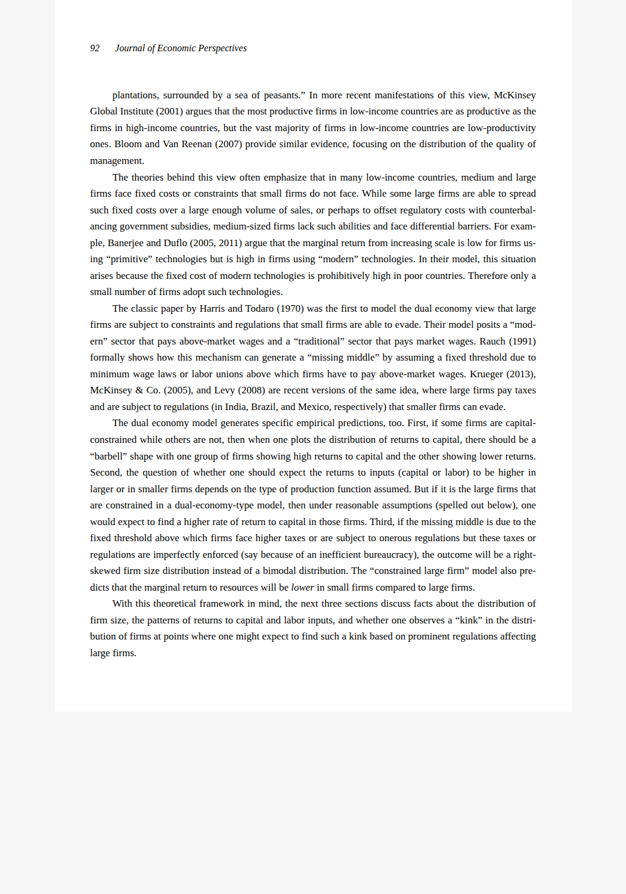92 Journal of Economic Perspectives
plantations, surrounded by a sea of peasants.” In more recent manifestations of this view, McKinsey Global Institute (2001) argues that the most productive firms in low-income countries are as productive as the firms in high-income countries, but the vast majority of firms in low-income countries are low-productivity ones. Bloom and Van Reenan (2007) provide similar evidence, focusing on the distribution of the quality of management.
The theories behind this view often emphasize that in many low-income countries, medium and large firms face fixed costs or constraints that small firms do not face. While some large firms are able to spread such fixed costs over a large enough volume of sales, or perhaps to offset regulatory costs with counterbalancing government subsidies, medium-sized firms lack such abilities and face differential barriers. For example, Banerjee and Duflo (2005, 2011) argue that the marginal return from increasing scale is low for firms using “primitive” technologies but is high in firms using “modern” technologies. In their model, this situation arises because the fixed cost of modern technologies is prohibitively high in poor countries. Therefore only a small number of firms adopt such technologies.
The classic paper by Harris and Todaro (1970) was the first to model the dual economy view that large firms are subject to constraints and regulations that small firms are able to evade. Their model posits a “modern” sector that pays above-market wages and a “traditional” sector that pays market wages. Rauch (1991) formally shows how this mechanism can generate a “missing middle” by assuming a fixed threshold due to minimum wage laws or labor unions above which firms have to pay above-market wages. Krueger (2013), McKinsey & Co. (2005), and Levy (2008) are recent versions of the same idea, where large firms pay taxes and are subject to regulations (in India, Brazil, and Mexico, respectively) that smaller firms can evade.
The dual economy model generates specific empirical predictions, too. First, if some firms are capital-constrained while others are not, then when one plots the distribution of returns to capital, there should be a “barbell” shape with one group of firms showing high returns to capital and the other showing lower returns. Second, the question of whether one should expect the returns to inputs (capital or labor) to be higher in larger or in smaller firms depends on the type of production function assumed. But if it is the large firms that are constrained in a dual-economy-type model, then under reasonable assumptions (spelled out below), one would expect to find a higher rate of return to capital in those firms. Third, if the missing middle is due to the fixed threshold above which firms face higher taxes or are subject to onerous regulations but these taxes or regulations are imperfectly enforced (say because of an inefficient bureaucracy), the outcome will be a right-skewed firm size distribution instead of a bimodal distribution. The “constrained large firm” model also predicts that the marginal return to resources will be lower in small firms compared to large firms.
With this theoretical framework in mind, the next three sections discuss facts about the distribution of firm size, the patterns of returns to capital and labor inputs, and whether one observes a “kink” in the distribution of firms at points where one might expect to find such a kink based on prominent regulations affecting large firms.